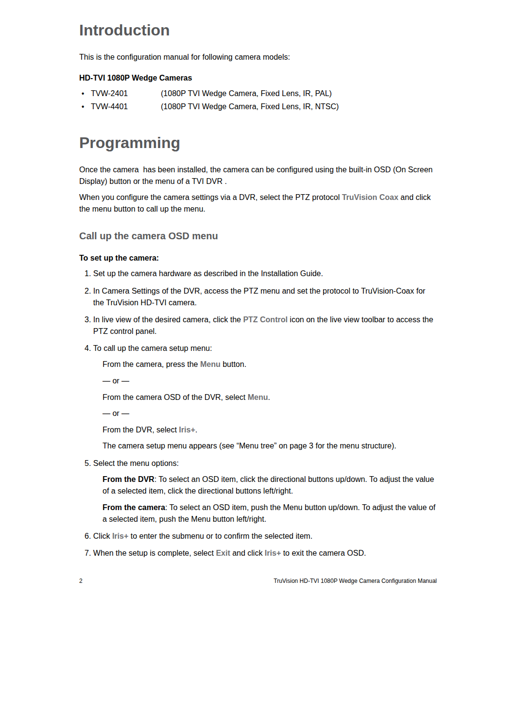Introduction
This is the configuration manual for following camera models:
HD-TVI 1080P Wedge Cameras
TVW-2401(1080P TVI Wedge Camera, Fixed Lens, IR, PAL)
TVW-4401(1080P TVI Wedge Camera, Fixed Lens, IR, NTSC)
Programming
Once the camera has been installed, the camera can be configured using the built-in OSD (On Screen Display) button or the menu of a TVI DVR .
When you configure the camera settings via a DVR, select the PTZ protocol TruVision Coax and click the menu button to call up the menu.
Call up the camera OSD menu
To set up the camera:
Set up the camera hardware as described in the Installation Guide.
In Camera Settings of the DVR, access the PTZ menu and set the protocol to TruVision-Coax for the TruVision HD-TVI camera.
In live view of the desired camera, click the PTZ Control icon on the live view toolbar to access the PTZ control panel.
To call up the camera setup menu:
From the camera, press the Menu button.
— or —
From the camera OSD of the DVR, select Menu.
— or —
From the DVR, select Iris+.
The camera setup menu appears (see “Menu tree” on page 3 for the menu structure).
Select the menu options:
From the DVR: To select an OSD item, click the directional buttons up/down. To adjust the value of a selected item, click the directional buttons left/right.
From the camera: To select an OSD item, push the Menu button up/down. To adjust the value of a selected item, push the Menu button left/right.
Click Iris+ to enter the submenu or to confirm the selected item.
When the setup is complete, select Exit and click Iris+ to exit the camera OSD.
2 TruVision HD-TVI 1080P Wedge Camera Configuration Manual